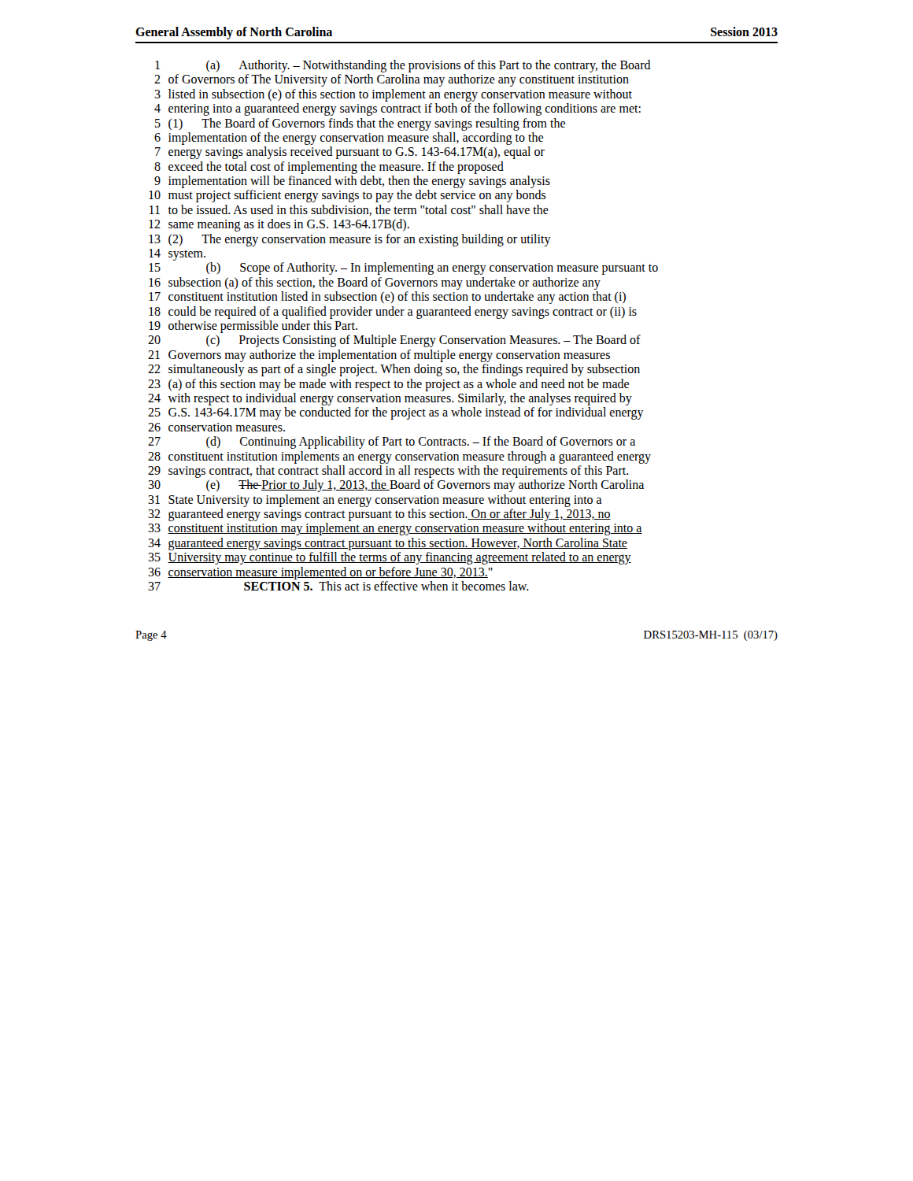General Assembly of North Carolina
Session 2013
(a) Authority. – Notwithstanding the provisions of this Part to the contrary, the Board
of Governors of The University of North Carolina may authorize any constituent institution
listed in subsection (e) of this section to implement an energy conservation measure without
entering into a guaranteed energy savings contract if both of the following conditions are met:
(1) The Board of Governors finds that the energy savings resulting from the
implementation of the energy conservation measure shall, according to the
energy savings analysis received pursuant to G.S. 143-64.17M(a), equal or
exceed the total cost of implementing the measure. If the proposed
implementation will be financed with debt, then the energy savings analysis
must project sufficient energy savings to pay the debt service on any bonds
to be issued. As used in this subdivision, the term "total cost" shall have the
same meaning as it does in G.S. 143-64.17B(d).
(2) The energy conservation measure is for an existing building or utility
system.
(b) Scope of Authority. – In implementing an energy conservation measure pursuant to
subsection (a) of this section, the Board of Governors may undertake or authorize any
constituent institution listed in subsection (e) of this section to undertake any action that (i)
could be required of a qualified provider under a guaranteed energy savings contract or (ii) is
otherwise permissible under this Part.
(c) Projects Consisting of Multiple Energy Conservation Measures. – The Board of
Governors may authorize the implementation of multiple energy conservation measures
simultaneously as part of a single project. When doing so, the findings required by subsection
(a) of this section may be made with respect to the project as a whole and need not be made
with respect to individual energy conservation measures. Similarly, the analyses required by
G.S. 143-64.17M may be conducted for the project as a whole instead of for individual energy
conservation measures.
(d) Continuing Applicability of Part to Contracts. – If the Board of Governors or a
constituent institution implements an energy conservation measure through a guaranteed energy
savings contract, that contract shall accord in all respects with the requirements of this Part.
(e) The Prior to July 1, 2013, the Board of Governors may authorize North Carolina
State University to implement an energy conservation measure without entering into a
guaranteed energy savings contract pursuant to this section. On or after July 1, 2013, no
constituent institution may implement an energy conservation measure without entering into a
guaranteed energy savings contract pursuant to this section. However, North Carolina State
University may continue to fulfill the terms of any financing agreement related to an energy
conservation measure implemented on or before June 30, 2013."
SECTION 5. This act is effective when it becomes law.
Page 4
DRS15203-MH-115 (03/17)